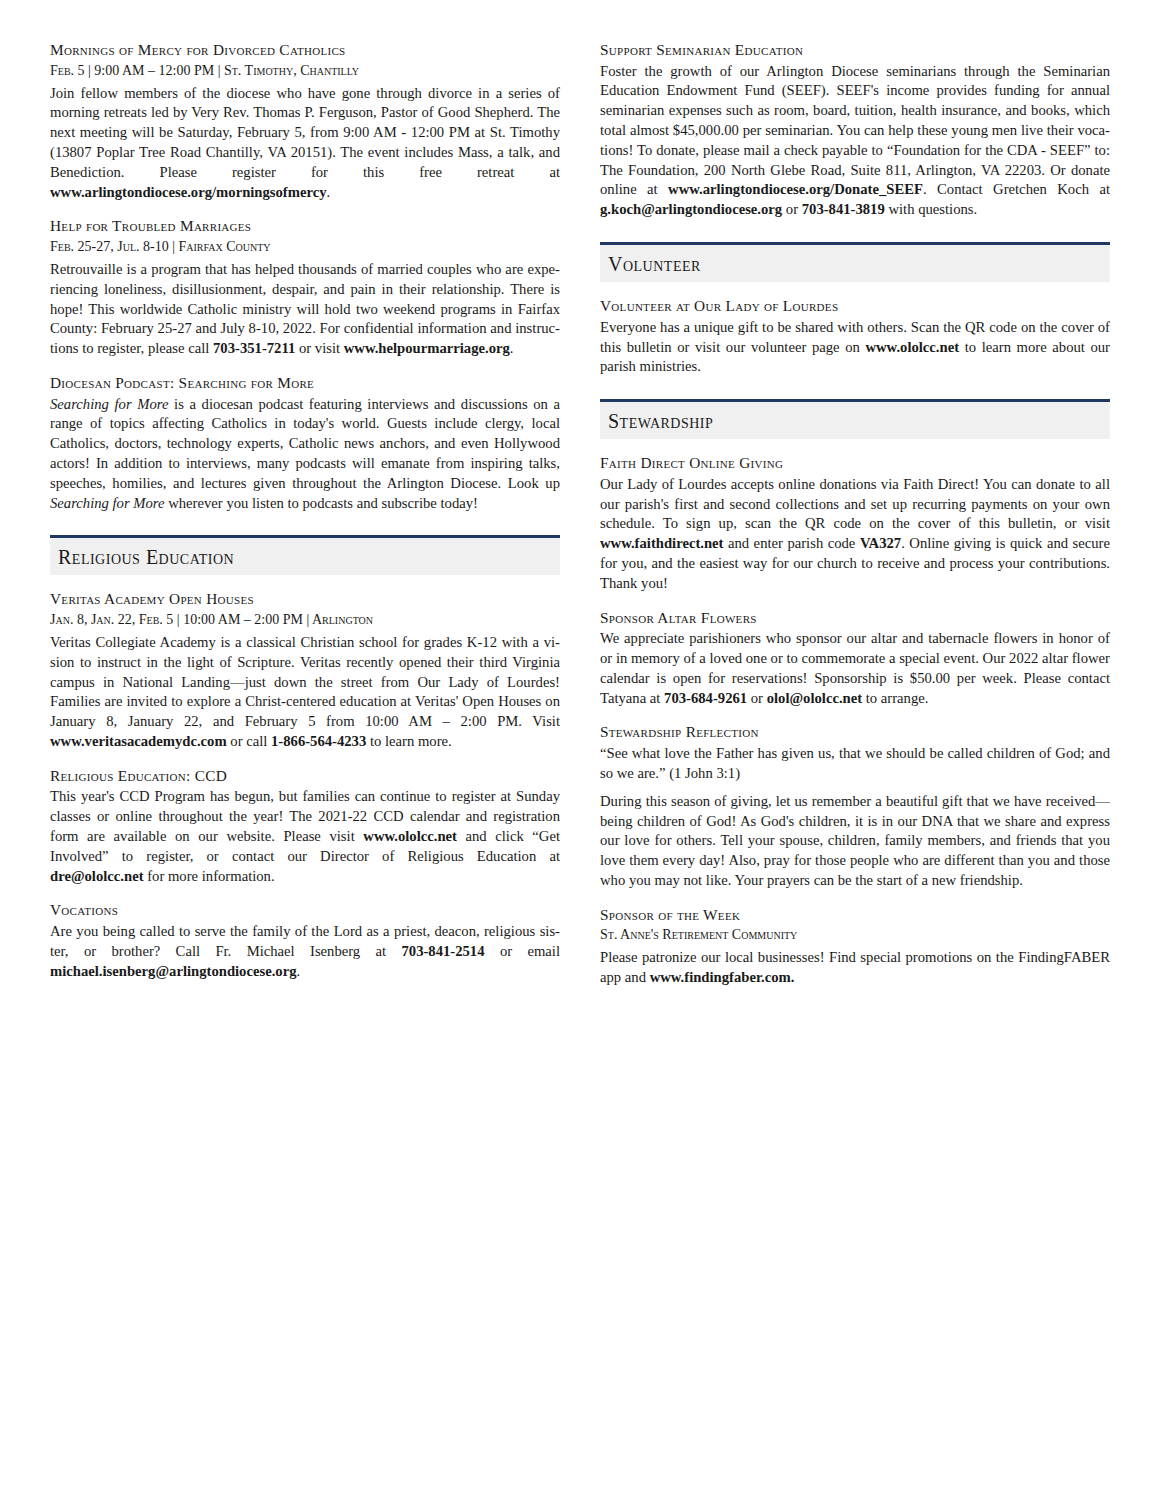Mornings of Mercy for Divorced Catholics
Feb. 5 | 9:00 AM – 12:00 PM | St. Timothy, Chantilly
Join fellow members of the diocese who have gone through divorce in a series of morning retreats led by Very Rev. Thomas P. Ferguson, Pastor of Good Shepherd. The next meeting will be Saturday, February 5, from 9:00 AM - 12:00 PM at St. Timothy (13807 Poplar Tree Road Chantilly, VA 20151). The event includes Mass, a talk, and Benediction. Please register for this free retreat at www.arlingtondiocese.org/morningsofmercy.
Help for Troubled Marriages
Feb. 25-27, Jul. 8-10 | Fairfax County
Retrouvaille is a program that has helped thousands of married couples who are experiencing loneliness, disillusionment, despair, and pain in their relationship. There is hope! This worldwide Catholic ministry will hold two weekend programs in Fairfax County: February 25-27 and July 8-10, 2022. For confidential information and instructions to register, please call 703-351-7211 or visit www.helpourmarriage.org.
Diocesan Podcast: Searching for More
Searching for More is a diocesan podcast featuring interviews and discussions on a range of topics affecting Catholics in today's world. Guests include clergy, local Catholics, doctors, technology experts, Catholic news anchors, and even Hollywood actors! In addition to interviews, many podcasts will emanate from inspiring talks, speeches, homilies, and lectures given throughout the Arlington Diocese. Look up Searching for More wherever you listen to podcasts and subscribe today!
Religious Education
Veritas Academy Open Houses
Jan. 8, Jan. 22, Feb. 5 | 10:00 AM – 2:00 PM | Arlington
Veritas Collegiate Academy is a classical Christian school for grades K-12 with a vision to instruct in the light of Scripture. Veritas recently opened their third Virginia campus in National Landing—just down the street from Our Lady of Lourdes! Families are invited to explore a Christ-centered education at Veritas' Open Houses on January 8, January 22, and February 5 from 10:00 AM – 2:00 PM. Visit www.veritasacademydc.com or call 1-866-564-4233 to learn more.
Religious Education: CCD
This year's CCD Program has begun, but families can continue to register at Sunday classes or online throughout the year! The 2021-22 CCD calendar and registration form are available on our website. Please visit www.ololcc.net and click “Get Involved” to register, or contact our Director of Religious Education at dre@ololcc.net for more information.
Vocations
Are you being called to serve the family of the Lord as a priest, deacon, religious sister, or brother? Call Fr. Michael Isenberg at 703-841-2514 or email michael.isenberg@arlingtondiocese.org.
Support Seminarian Education
Foster the growth of our Arlington Diocese seminarians through the Seminarian Education Endowment Fund (SEEF). SEEF's income provides funding for annual seminarian expenses such as room, board, tuition, health insurance, and books, which total almost $45,000.00 per seminarian. You can help these young men live their vocations! To donate, please mail a check payable to “Foundation for the CDA - SEEF” to: The Foundation, 200 North Glebe Road, Suite 811, Arlington, VA 22203. Or donate online at www.arlingtondiocese.org/Donate_SEEF. Contact Gretchen Koch at g.koch@arlingtondiocese.org or 703-841-3819 with questions.
Volunteer
Volunteer at Our Lady of Lourdes
Everyone has a unique gift to be shared with others. Scan the QR code on the cover of this bulletin or visit our volunteer page on www.ololcc.net to learn more about our parish ministries.
Stewardship
Faith Direct Online Giving
Our Lady of Lourdes accepts online donations via Faith Direct! You can donate to all our parish's first and second collections and set up recurring payments on your own schedule. To sign up, scan the QR code on the cover of this bulletin, or visit www.faithdirect.net and enter parish code VA327. Online giving is quick and secure for you, and the easiest way for our church to receive and process your contributions. Thank you!
Sponsor Altar Flowers
We appreciate parishioners who sponsor our altar and tabernacle flowers in honor of or in memory of a loved one or to commemorate a special event. Our 2022 altar flower calendar is open for reservations! Sponsorship is $50.00 per week. Please contact Tatyana at 703-684-9261 or olol@ololcc.net to arrange.
Stewardship Reflection
“See what love the Father has given us, that we should be called children of God; and so we are.” (1 John 3:1)
During this season of giving, let us remember a beautiful gift that we have received—being children of God! As God's children, it is in our DNA that we share and express our love for others. Tell your spouse, children, family members, and friends that you love them every day! Also, pray for those people who are different than you and those who you may not like. Your prayers can be the start of a new friendship.
Sponsor of the Week
St. Anne's Retirement Community
Please patronize our local businesses! Find special promotions on the FindingFABER app and www.findingfaber.com.